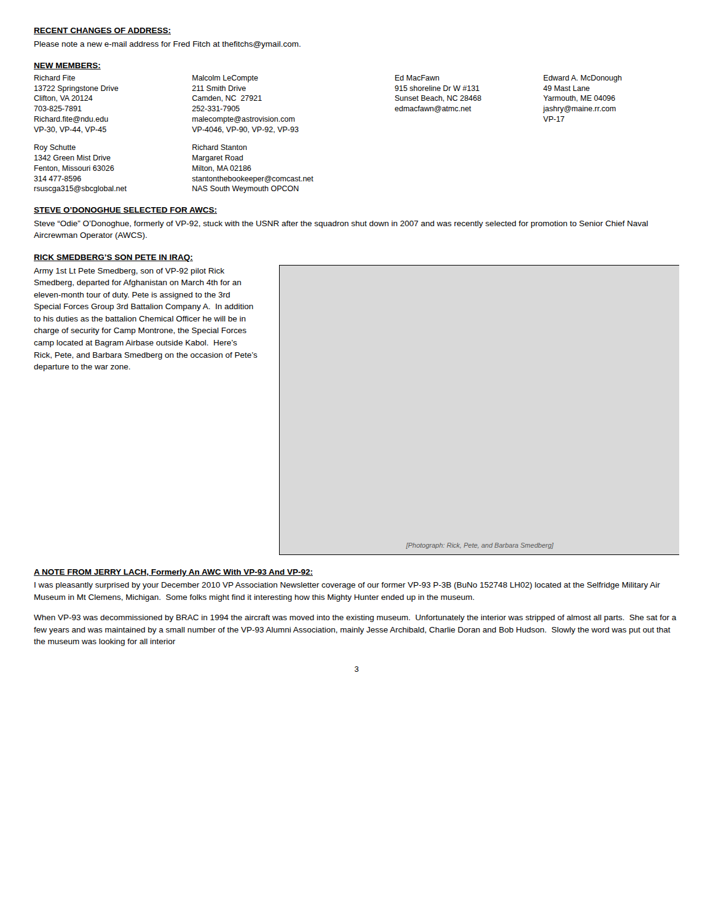RECENT CHANGES OF ADDRESS:
Please note a new e-mail address for Fred Fitch at thefitchs@ymail.com.
NEW MEMBERS:
| Richard Fite | Malcolm LeCompte | Ed MacFawn | Edward A. McDonough |
| 13722 Springstone Drive | 211 Smith Drive | 915 shoreline Dr W #131 | 49 Mast Lane |
| Clifton, VA 20124 | Camden, NC 27921 | Sunset Beach, NC 28468 | Yarmouth, ME 04096 |
| 703-825-7891 | 252-331-7905 | edmacfawn@atmc.net | jashry@maine.rr.com |
| Richard.fite@ndu.edu | malecompte@astrovision.com | | VP-17 |
| VP-30, VP-44, VP-45 | VP-4046, VP-90, VP-92, VP-93 | | |
| Roy Schutte | Richard Stanton | | |
| 1342 Green Mist Drive | Margaret Road | | |
| Fenton, Missouri 63026 | Milton, MA 02186 | | |
| 314 477-8596 | stantonthebookeeper@comcast.net | | |
| rsuscga315@sbcglobal.net | NAS South Weymouth OPCON | | |
STEVE O’DONOGHUE SELECTED FOR AWCS:
Steve “Odie” O’Donoghue, formerly of VP-92, stuck with the USNR after the squadron shut down in 2007 and was recently selected for promotion to Senior Chief Naval Aircrewman Operator (AWCS).
RICK SMEDBERG’S SON PETE IN IRAQ:
Army 1st Lt Pete Smedberg, son of VP-92 pilot Rick Smedberg, departed for Afghanistan on March 4th for an eleven-month tour of duty. Pete is assigned to the 3rd Special Forces Group 3rd Battalion Company A. In addition to his duties as the battalion Chemical Officer he will be in charge of security for Camp Montrone, the Special Forces camp located at Bagram Airbase outside Kabol. Here’s Rick, Pete, and Barbara Smedberg on the occasion of Pete’s departure to the war zone.
[Photograph: Rick, Pete, and Barbara Smedberg]
A NOTE FROM JERRY LACH, Formerly An AWC With VP-93 And VP-92:
I was pleasantly surprised by your December 2010 VP Association Newsletter coverage of our former VP-93 P-3B (BuNo 152748 LH02) located at the Selfridge Military Air Museum in Mt Clemens, Michigan. Some folks might find it interesting how this Mighty Hunter ended up in the museum.
When VP-93 was decommissioned by BRAC in 1994 the aircraft was moved into the existing museum. Unfortunately the interior was stripped of almost all parts. She sat for a few years and was maintained by a small number of the VP-93 Alumni Association, mainly Jesse Archibald, Charlie Doran and Bob Hudson. Slowly the word was put out that the museum was looking for all interior
3